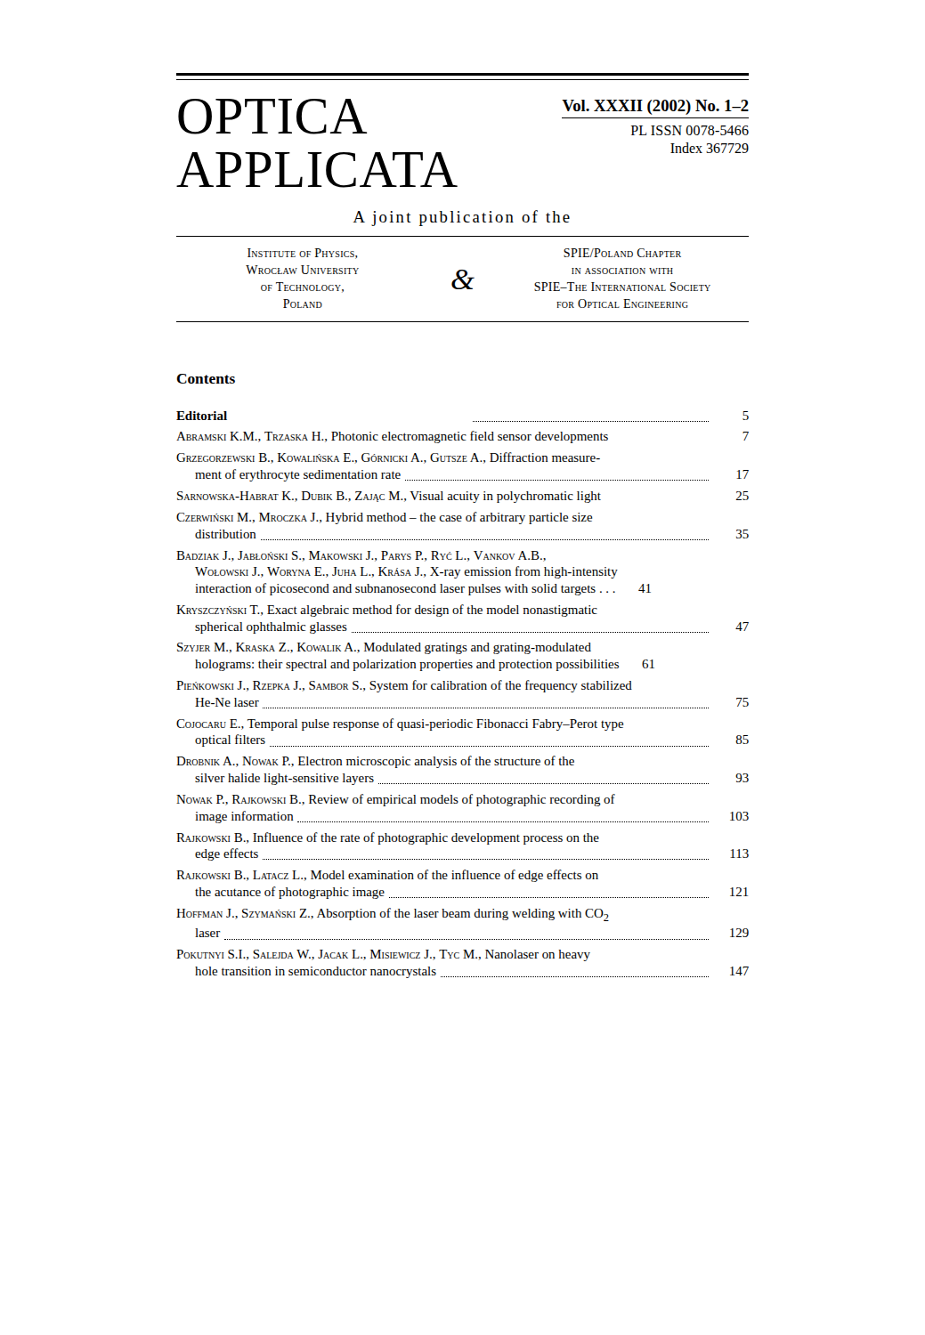OPTICA
APPLICATA
Vol. XXXII (2002) No. 1–2
PL ISSN 0078-5466
Index 367729
A joint publication of the
Institute of Physics,
Wrocław University
of Technology,
Poland
&
SPIE/Poland Chapter
in association with
SPIE–The International Society
for Optical Engineering
Contents
Editorial 5
Abramski K.M., Trzaska H., Photonic electromagnetic field sensor developments 7
Grzegorzewski B., Kowalińska E., Górnicki A., Gutsze A., Diffraction measure-
ment of erythrocyte sedimentation rate 17
Sarnowska-Habrat K., Dubik B., Zając M., Visual acuity in polychromatic light 25
Czerwiński M., Mroczka J., Hybrid method – the case of arbitrary particle size
distribution 35
Badziak J., Jabłoński S., Makowski J., Parys P., Ryć L., Vankov A.B.,
Wołowski J., Woryna E., Juha L., Krása J., X-ray emission from high-intensity
interaction of picosecond and subnanosecond laser pulses with solid targets . . . 41
Kryszczyński T., Exact algebraic method for design of the model nonastigmatic
spherical ophthalmic glasses 47
Szyjer M., Kraska Z., Kowalik A., Modulated gratings and grating-modulated
holograms: their spectral and polarization properties and protection possibilities 61
Pieńkowski J., Rzepka J., Sambor S., System for calibration of the frequency stabilized
He-Ne laser 75
Cojocaru E., Temporal pulse response of quasi-periodic Fibonacci Fabry–Perot type
optical filters 85
Drobnik A., Nowak P., Electron microscopic analysis of the structure of the
silver halide light-sensitive layers 93
Nowak P., Rajkowski B., Review of empirical models of photographic recording of
image information 103
Rajkowski B., Influence of the rate of photographic development process on the
edge effects 113
Rajkowski B., Latacz L., Model examination of the influence of edge effects on
the acutance of photographic image 121
Hoffman J., Szymański Z., Absorption of the laser beam during welding with CO2
laser 129
Pokutnyi S.I., Salejda W., Jacak L., Misiewicz J., Tyc M., Nanolaser on heavy
hole transition in semiconductor nanocrystals 147